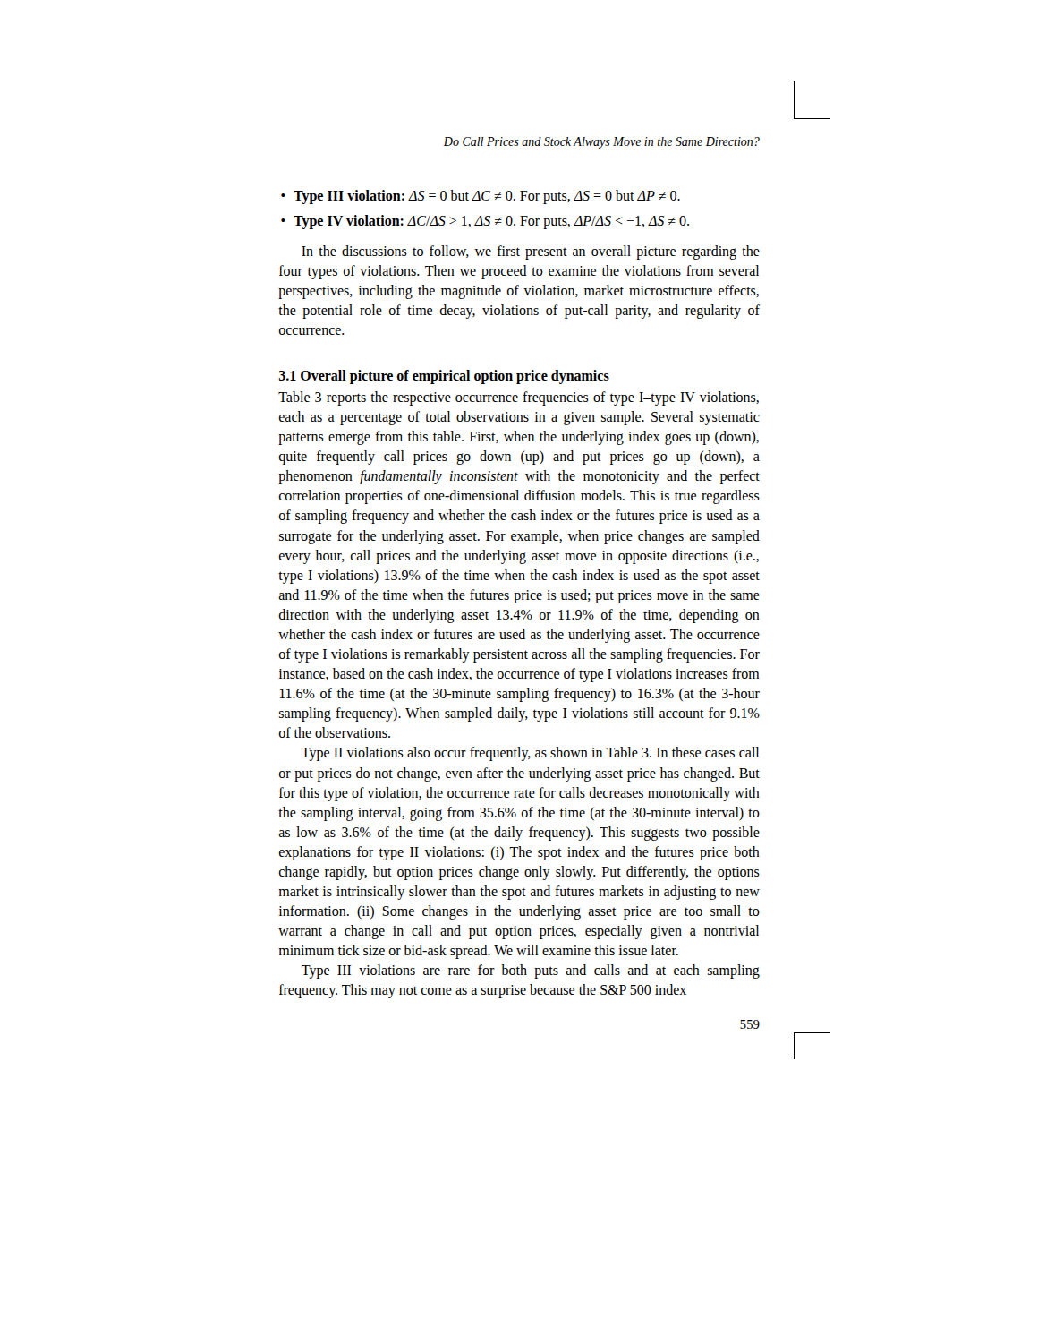Do Call Prices and Stock Always Move in the Same Direction?
Type III violation: ΔS = 0 but ΔC ≠ 0. For puts, ΔS = 0 but ΔP ≠ 0.
Type IV violation: ΔC/ΔS > 1, ΔS ≠ 0. For puts, ΔP/ΔS < −1, ΔS ≠ 0.
In the discussions to follow, we first present an overall picture regarding the four types of violations. Then we proceed to examine the violations from several perspectives, including the magnitude of violation, market microstructure effects, the potential role of time decay, violations of put-call parity, and regularity of occurrence.
3.1 Overall picture of empirical option price dynamics
Table 3 reports the respective occurrence frequencies of type I–type IV violations, each as a percentage of total observations in a given sample. Several systematic patterns emerge from this table. First, when the underlying index goes up (down), quite frequently call prices go down (up) and put prices go up (down), a phenomenon fundamentally inconsistent with the monotonicity and the perfect correlation properties of one-dimensional diffusion models. This is true regardless of sampling frequency and whether the cash index or the futures price is used as a surrogate for the underlying asset. For example, when price changes are sampled every hour, call prices and the underlying asset move in opposite directions (i.e., type I violations) 13.9% of the time when the cash index is used as the spot asset and 11.9% of the time when the futures price is used; put prices move in the same direction with the underlying asset 13.4% or 11.9% of the time, depending on whether the cash index or futures are used as the underlying asset. The occurrence of type I violations is remarkably persistent across all the sampling frequencies. For instance, based on the cash index, the occurrence of type I violations increases from 11.6% of the time (at the 30-minute sampling frequency) to 16.3% (at the 3-hour sampling frequency). When sampled daily, type I violations still account for 9.1% of the observations.
Type II violations also occur frequently, as shown in Table 3. In these cases call or put prices do not change, even after the underlying asset price has changed. But for this type of violation, the occurrence rate for calls decreases monotonically with the sampling interval, going from 35.6% of the time (at the 30-minute interval) to as low as 3.6% of the time (at the daily frequency). This suggests two possible explanations for type II violations: (i) The spot index and the futures price both change rapidly, but option prices change only slowly. Put differently, the options market is intrinsically slower than the spot and futures markets in adjusting to new information. (ii) Some changes in the underlying asset price are too small to warrant a change in call and put option prices, especially given a nontrivial minimum tick size or bid-ask spread. We will examine this issue later.
Type III violations are rare for both puts and calls and at each sampling frequency. This may not come as a surprise because the S&P 500 index
559